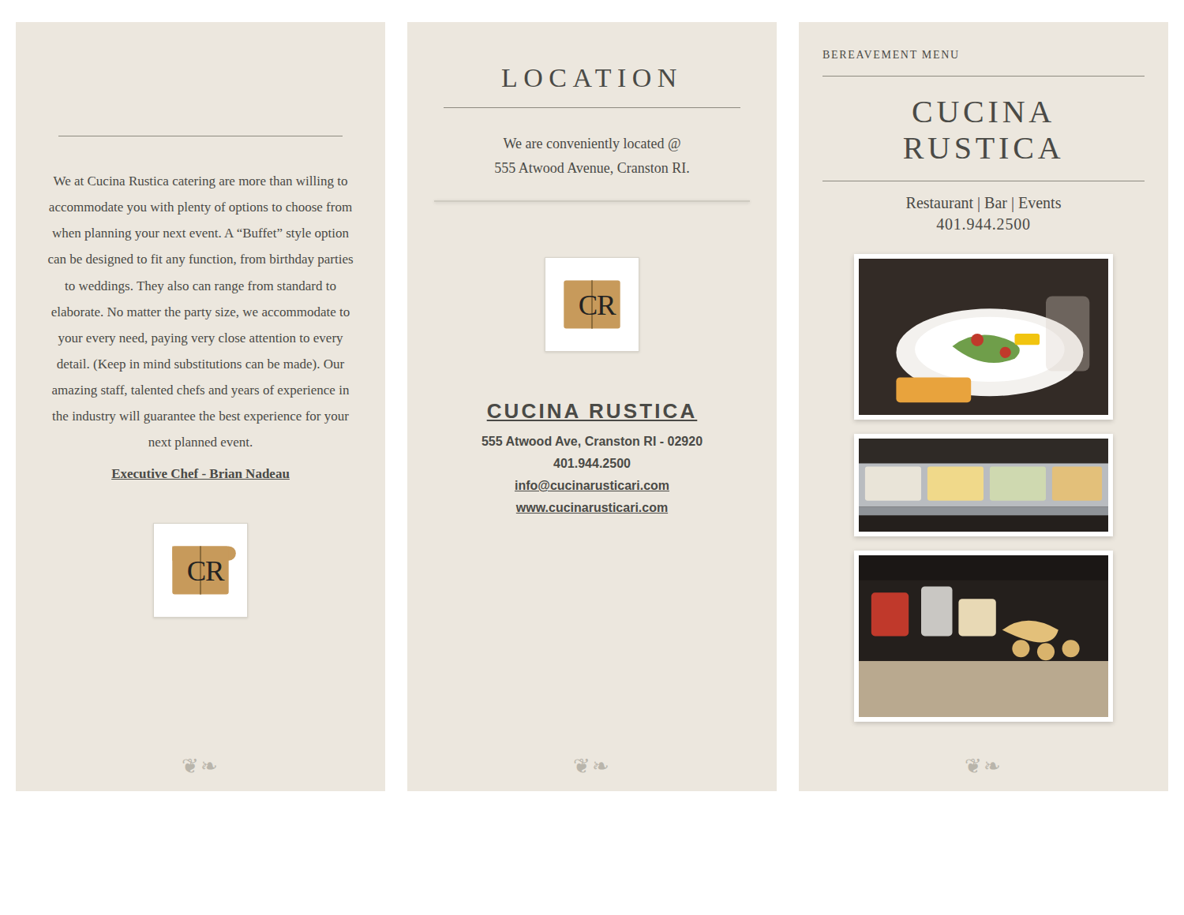We at Cucina Rustica catering are more than willing to accommodate you with plenty of options to choose from when planning your next event. A “Buffet” style option can be designed to fit any function, from birthday parties to weddings. They also can range from standard to elaborate. No matter the party size, we accommodate to your every need, paying very close attention to every detail. (Keep in mind substitutions can be made). Our amazing staff, talented chefs and years of experience in the industry will guarantee the best experience for your next planned event. Executive Chef - Brian Nadeau
❦❧
LOCATION
We are conveniently located @
555 Atwood Avenue, Cranston RI.
CUCINA RUSTICA
555 Atwood Ave, Cranston RI - 02920
401.944.2500
info@cucinarusticari.com
www.cucinarusticari.com
❦❧
Bereavement Menu
CUCINA
RUSTICA
Restaurant | Bar | Events
401.944.2500
❦❧